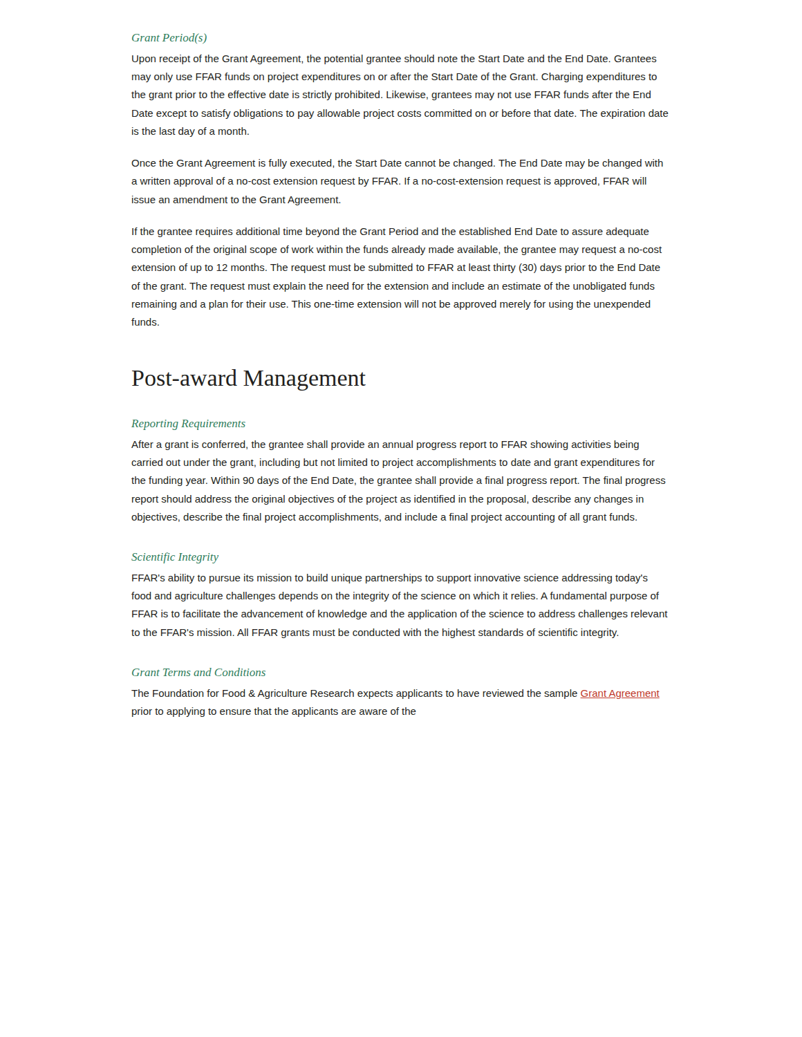Grant Period(s)
Upon receipt of the Grant Agreement, the potential grantee should note the Start Date and the End Date. Grantees may only use FFAR funds on project expenditures on or after the Start Date of the Grant. Charging expenditures to the grant prior to the effective date is strictly prohibited. Likewise, grantees may not use FFAR funds after the End Date except to satisfy obligations to pay allowable project costs committed on or before that date. The expiration date is the last day of a month.
Once the Grant Agreement is fully executed, the Start Date cannot be changed. The End Date may be changed with a written approval of a no-cost extension request by FFAR. If a no-cost-extension request is approved, FFAR will issue an amendment to the Grant Agreement.
If the grantee requires additional time beyond the Grant Period and the established End Date to assure adequate completion of the original scope of work within the funds already made available, the grantee may request a no-cost extension of up to 12 months. The request must be submitted to FFAR at least thirty (30) days prior to the End Date of the grant. The request must explain the need for the extension and include an estimate of the unobligated funds remaining and a plan for their use. This one-time extension will not be approved merely for using the unexpended funds.
Post-award Management
Reporting Requirements
After a grant is conferred, the grantee shall provide an annual progress report to FFAR showing activities being carried out under the grant, including but not limited to project accomplishments to date and grant expenditures for the funding year. Within 90 days of the End Date, the grantee shall provide a final progress report. The final progress report should address the original objectives of the project as identified in the proposal, describe any changes in objectives, describe the final project accomplishments, and include a final project accounting of all grant funds.
Scientific Integrity
FFAR's ability to pursue its mission to build unique partnerships to support innovative science addressing today's food and agriculture challenges depends on the integrity of the science on which it relies. A fundamental purpose of FFAR is to facilitate the advancement of knowledge and the application of the science to address challenges relevant to the FFAR's mission. All FFAR grants must be conducted with the highest standards of scientific integrity.
Grant Terms and Conditions
The Foundation for Food & Agriculture Research expects applicants to have reviewed the sample Grant Agreement prior to applying to ensure that the applicants are aware of the